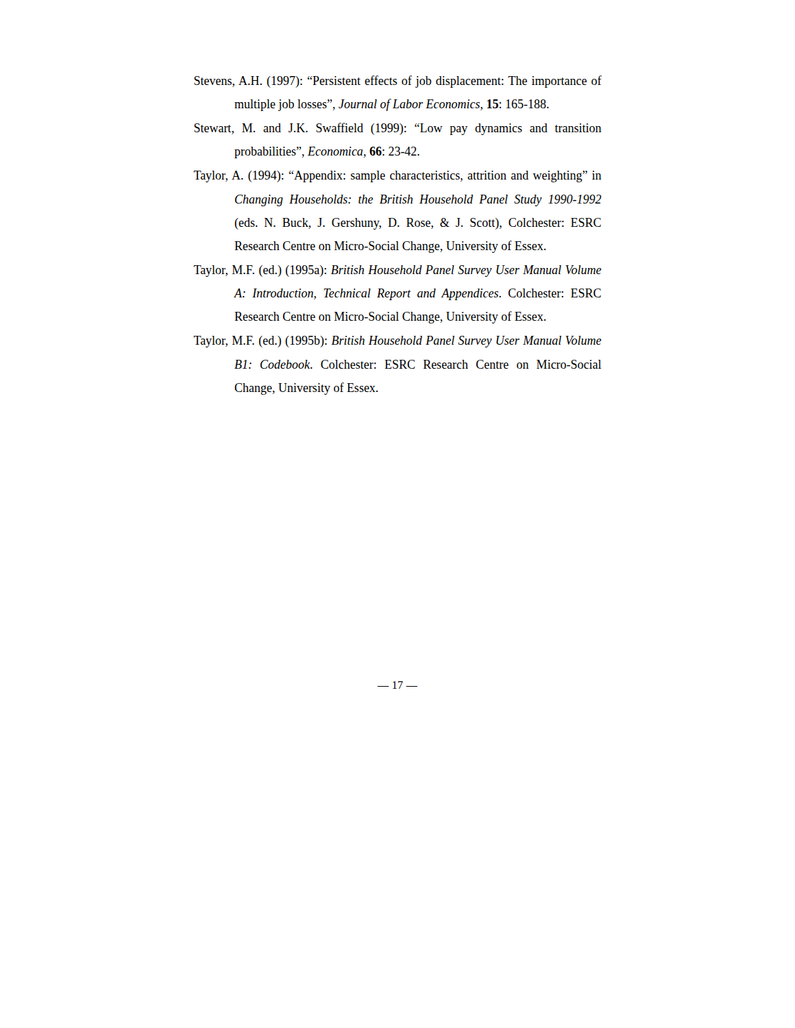Stevens, A.H. (1997): “Persistent effects of job displacement: The importance of multiple job losses”, Journal of Labor Economics, 15: 165-188.
Stewart, M. and J.K. Swaffield (1999): “Low pay dynamics and transition probabilities”, Economica, 66: 23-42.
Taylor, A. (1994): “Appendix: sample characteristics, attrition and weighting” in Changing Households: the British Household Panel Study 1990-1992 (eds. N. Buck, J. Gershuny, D. Rose, & J. Scott), Colchester: ESRC Research Centre on Micro-Social Change, University of Essex.
Taylor, M.F. (ed.) (1995a): British Household Panel Survey User Manual Volume A: Introduction, Technical Report and Appendices. Colchester: ESRC Research Centre on Micro-Social Change, University of Essex.
Taylor, M.F. (ed.) (1995b): British Household Panel Survey User Manual Volume B1: Codebook. Colchester: ESRC Research Centre on Micro-Social Change, University of Essex.
— 17 —